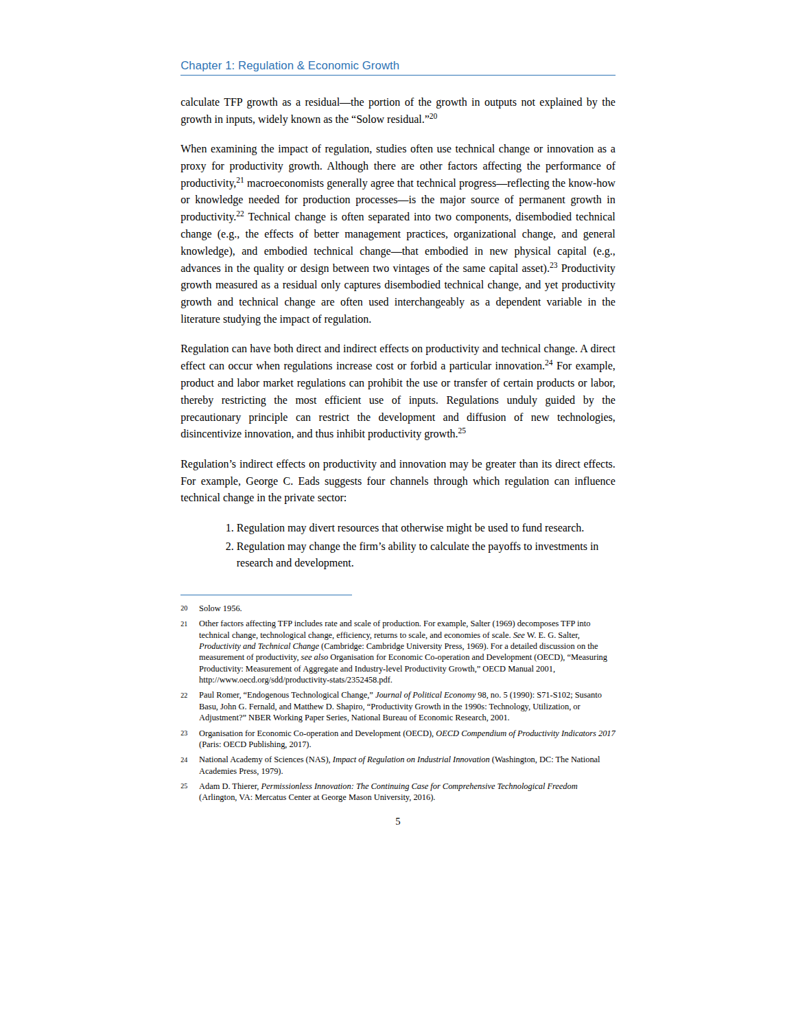Chapter 1: Regulation & Economic Growth
calculate TFP growth as a residual—the portion of the growth in outputs not explained by the growth in inputs, widely known as the “Solow residual.”20
When examining the impact of regulation, studies often use technical change or innovation as a proxy for productivity growth. Although there are other factors affecting the performance of productivity,21 macroeconomists generally agree that technical progress—reflecting the know-how or knowledge needed for production processes—is the major source of permanent growth in productivity.22 Technical change is often separated into two components, disembodied technical change (e.g., the effects of better management practices, organizational change, and general knowledge), and embodied technical change—that embodied in new physical capital (e.g., advances in the quality or design between two vintages of the same capital asset).23 Productivity growth measured as a residual only captures disembodied technical change, and yet productivity growth and technical change are often used interchangeably as a dependent variable in the literature studying the impact of regulation.
Regulation can have both direct and indirect effects on productivity and technical change. A direct effect can occur when regulations increase cost or forbid a particular innovation.24 For example, product and labor market regulations can prohibit the use or transfer of certain products or labor, thereby restricting the most efficient use of inputs. Regulations unduly guided by the precautionary principle can restrict the development and diffusion of new technologies, disincentivize innovation, and thus inhibit productivity growth.25
Regulation’s indirect effects on productivity and innovation may be greater than its direct effects. For example, George C. Eads suggests four channels through which regulation can influence technical change in the private sector:
Regulation may divert resources that otherwise might be used to fund research.
Regulation may change the firm’s ability to calculate the payoffs to investments in research and development.
20
Solow 1956.
21
Other factors affecting TFP includes rate and scale of production. For example, Salter (1969) decomposes TFP into technical change, technological change, efficiency, returns to scale, and economies of scale. See W. E. G. Salter, Productivity and Technical Change (Cambridge: Cambridge University Press, 1969). For a detailed discussion on the measurement of productivity, see also Organisation for Economic Co-operation and Development (OECD), “Measuring Productivity: Measurement of Aggregate and Industry-level Productivity Growth,” OECD Manual 2001, http://www.oecd.org/sdd/productivity-stats/2352458.pdf.
22
Paul Romer, “Endogenous Technological Change,” Journal of Political Economy 98, no. 5 (1990): S71-S102; Susanto Basu, John G. Fernald, and Matthew D. Shapiro, “Productivity Growth in the 1990s: Technology, Utilization, or Adjustment?” NBER Working Paper Series, National Bureau of Economic Research, 2001.
23
Organisation for Economic Co-operation and Development (OECD), OECD Compendium of Productivity Indicators 2017 (Paris: OECD Publishing, 2017).
24
National Academy of Sciences (NAS), Impact of Regulation on Industrial Innovation (Washington, DC: The National Academies Press, 1979).
25
Adam D. Thierer, Permissionless Innovation: The Continuing Case for Comprehensive Technological Freedom (Arlington, VA: Mercatus Center at George Mason University, 2016).
5